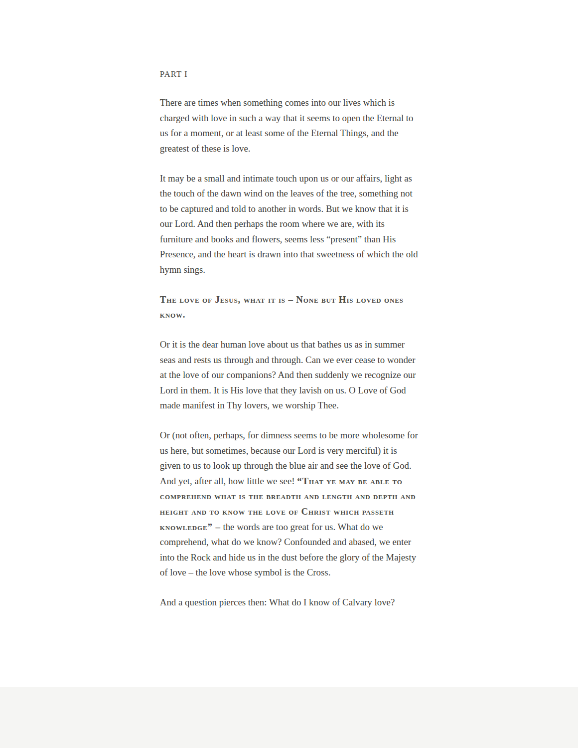PART I
There are times when something comes into our lives which is charged with love in such a way that it seems to open the Eternal to us for a moment, or at least some of the Eternal Things, and the greatest of these is love.
It may be a small and intimate touch upon us or our affairs, light as the touch of the dawn wind on the leaves of the tree, something not to be captured and told to another in words. But we know that it is our Lord. And then perhaps the room where we are, with its furniture and books and flowers, seems less “present” than His Presence, and the heart is drawn into that sweetness of which the old hymn sings.
The love of Jesus, what it is – None but His loved ones know.
Or it is the dear human love about us that bathes us as in summer seas and rests us through and through. Can we ever cease to wonder at the love of our companions? And then suddenly we recognize our Lord in them. It is His love that they lavish on us. O Love of God made manifest in Thy lovers, we worship Thee.
Or (not often, perhaps, for dimness seems to be more wholesome for us here, but sometimes, because our Lord is very merciful) it is given to us to look up through the blue air and see the love of God. And yet, after all, how little we see! “That ye may be able to comprehend what is the breadth and length and depth and height and to know the love of Christ which passeth knowledge” – the words are too great for us. What do we comprehend, what do we know? Confounded and abased, we enter into the Rock and hide us in the dust before the glory of the Majesty of love – the love whose symbol is the Cross.
And a question pierces then: What do I know of Calvary love?